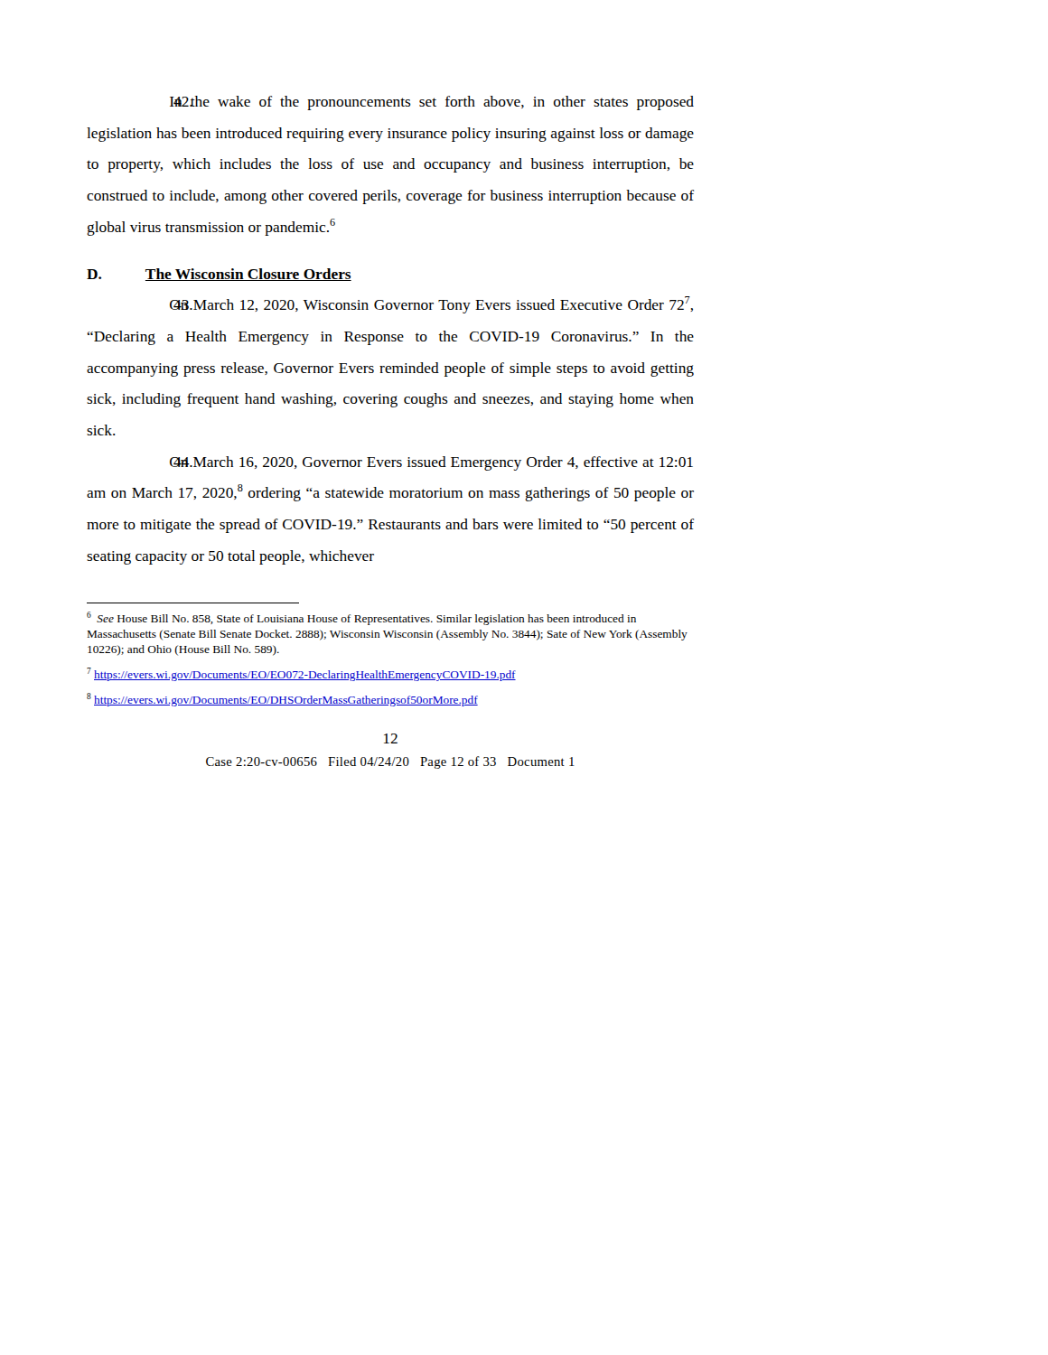42. In the wake of the pronouncements set forth above, in other states proposed legislation has been introduced requiring every insurance policy insuring against loss or damage to property, which includes the loss of use and occupancy and business interruption, be construed to include, among other covered perils, coverage for business interruption because of global virus transmission or pandemic.6
D. The Wisconsin Closure Orders
43. On March 12, 2020, Wisconsin Governor Tony Evers issued Executive Order 727, “Declaring a Health Emergency in Response to the COVID-19 Coronavirus.” In the accompanying press release, Governor Evers reminded people of simple steps to avoid getting sick, including frequent hand washing, covering coughs and sneezes, and staying home when sick.
44. On March 16, 2020, Governor Evers issued Emergency Order 4, effective at 12:01 am on March 17, 2020,8 ordering “a statewide moratorium on mass gatherings of 50 people or more to mitigate the spread of COVID-19.” Restaurants and bars were limited to “50 percent of seating capacity or 50 total people, whichever
6 See House Bill No. 858, State of Louisiana House of Representatives. Similar legislation has been introduced in Massachusetts (Senate Bill Senate Docket. 2888); Wisconsin Wisconsin (Assembly No. 3844); Sate of New York (Assembly 10226); and Ohio (House Bill No. 589).
7 https://evers.wi.gov/Documents/EO/EO072-DeclaringHealthEmergencyCOVID-19.pdf
8 https://evers.wi.gov/Documents/EO/DHSOrderMassGatheringsof50orMore.pdf
12
Case 2:20-cv-00656 Filed 04/24/20 Page 12 of 33 Document 1